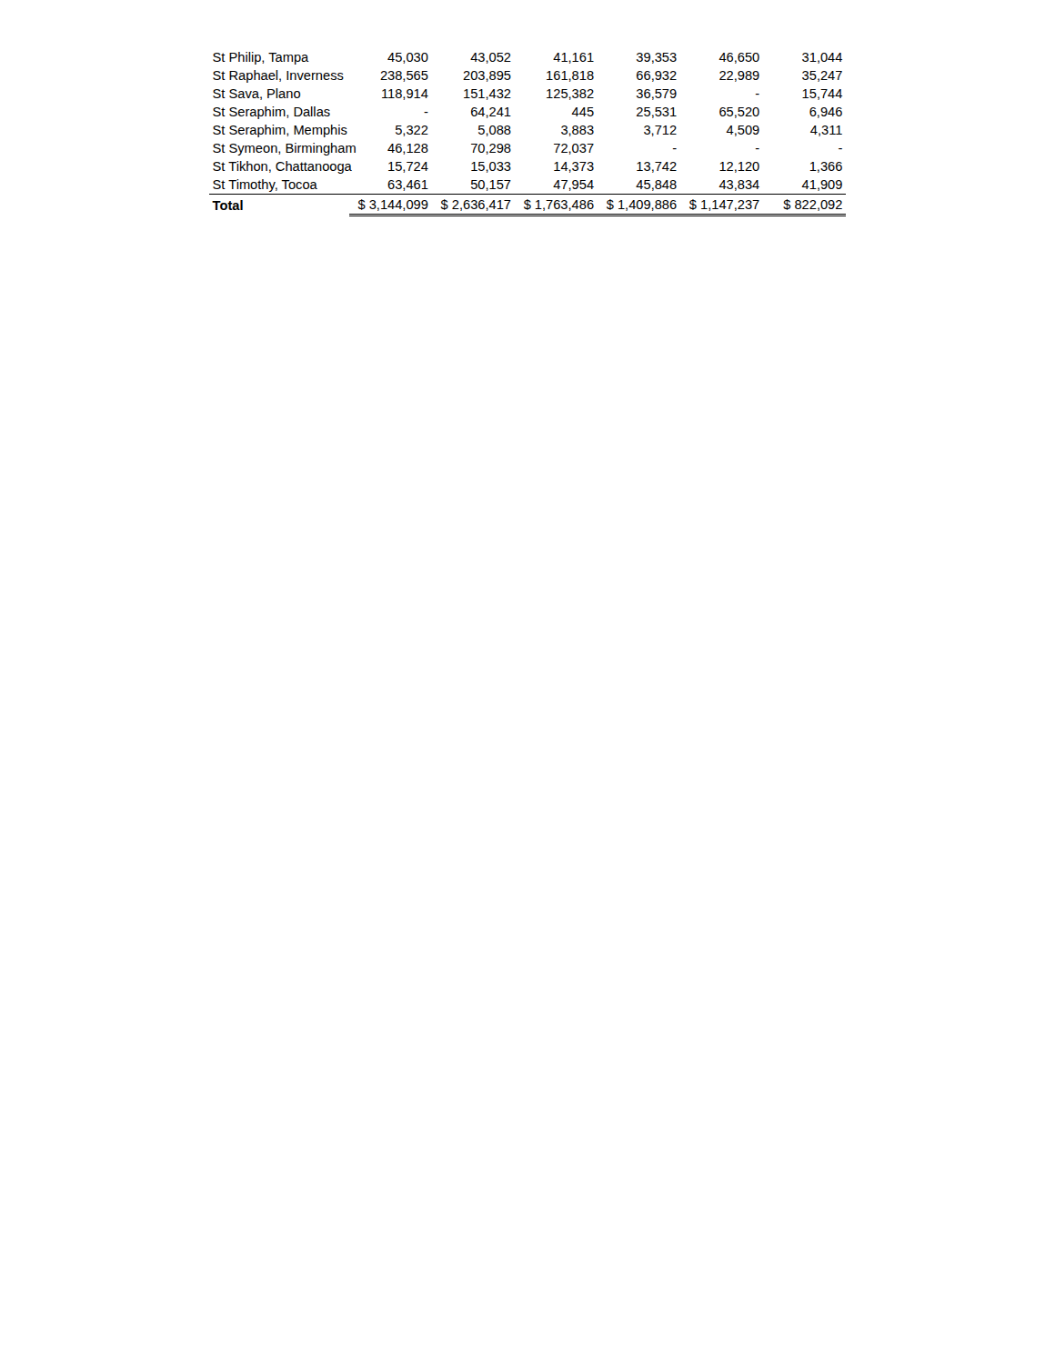| St Philip, Tampa | 45,030 | 43,052 | 41,161 | 39,353 | 46,650 | 31,044 |
| St Raphael, Inverness | 238,565 | 203,895 | 161,818 | 66,932 | 22,989 | 35,247 |
| St Sava, Plano | 118,914 | 151,432 | 125,382 | 36,579 | - | 15,744 |
| St Seraphim, Dallas | - | 64,241 | 445 | 25,531 | 65,520 | 6,946 |
| St Seraphim, Memphis | 5,322 | 5,088 | 3,883 | 3,712 | 4,509 | 4,311 |
| St Symeon, Birmingham | 46,128 | 70,298 | 72,037 | - | - | - |
| St Tikhon, Chattanooga | 15,724 | 15,033 | 14,373 | 13,742 | 12,120 | 1,366 |
| St Timothy, Tocoa | 63,461 | 50,157 | 47,954 | 45,848 | 43,834 | 41,909 |
| Total | $ 3,144,099 | $ 2,636,417 | $ 1,763,486 | $ 1,409,886 | $ 1,147,237 | $ 822,092 |